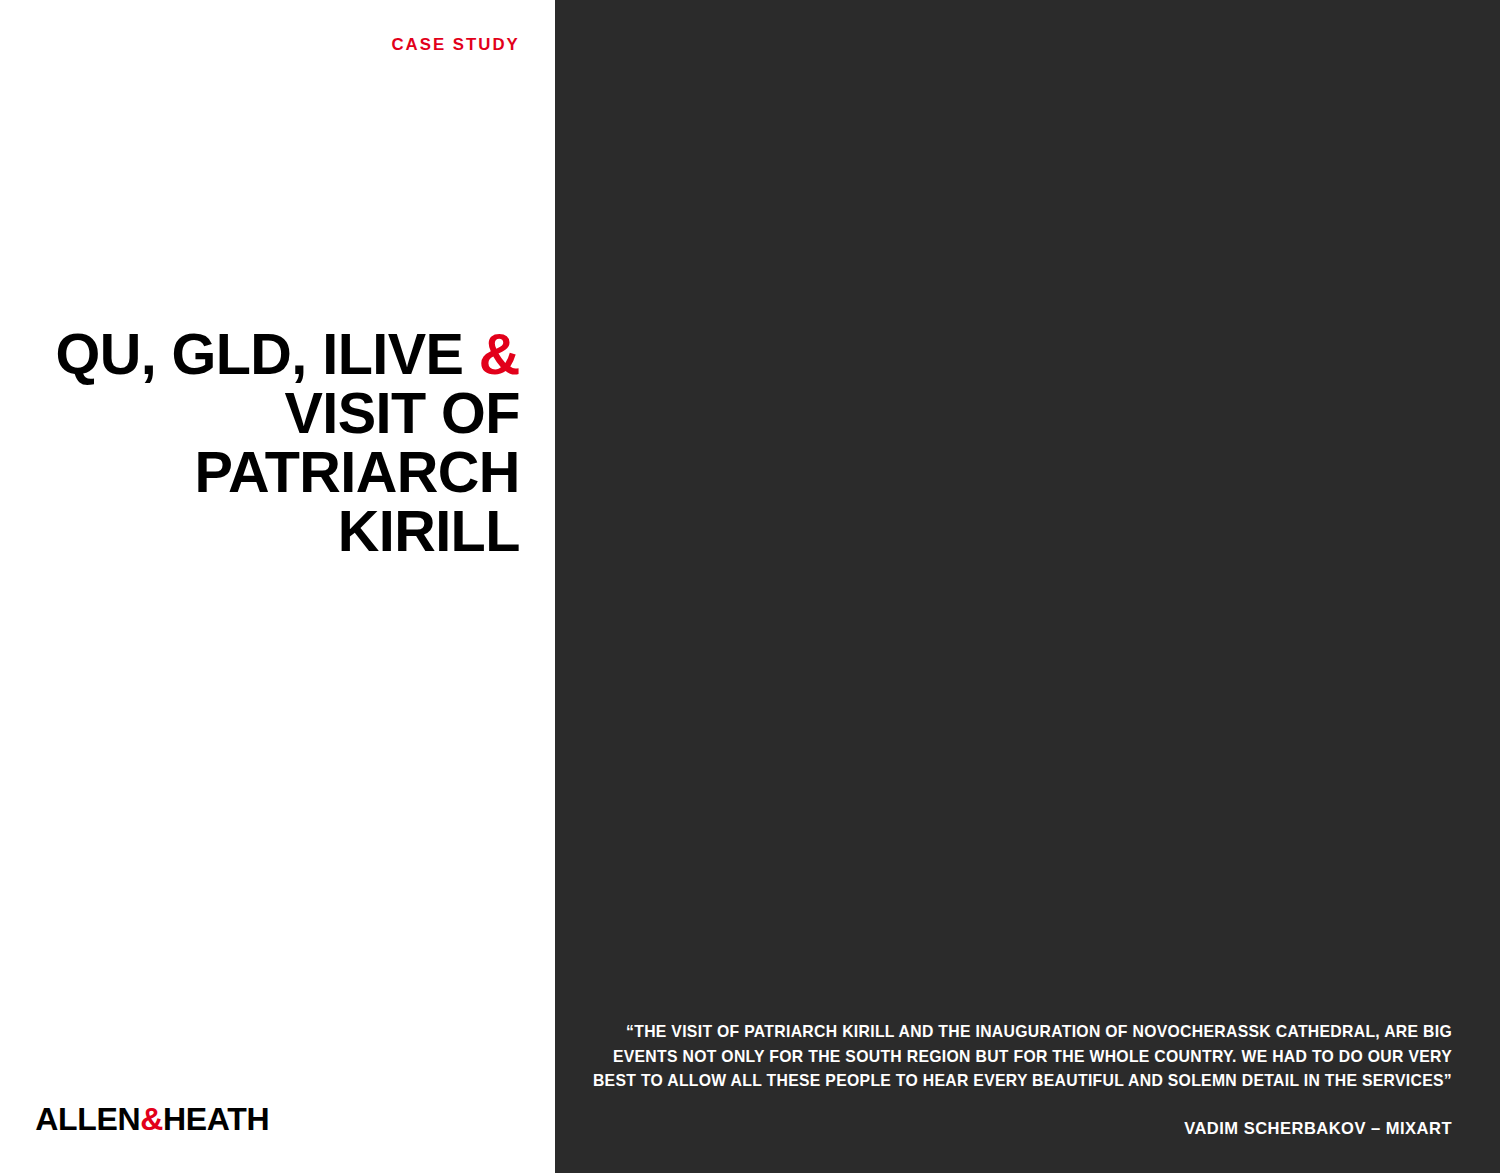Case Study
QU, GLD, iLIVE &
Visit of
Patriarch Kirill
Allen&Heath
“The visit of Patriarch Kirill and the inauguration of Novocherassk Cathedral, are big events not only for the south region but for the whole country. We had to do our very best to allow all these people to hear every beautiful and solemn detail in the services”
Vadim Scherbakov – Mixart